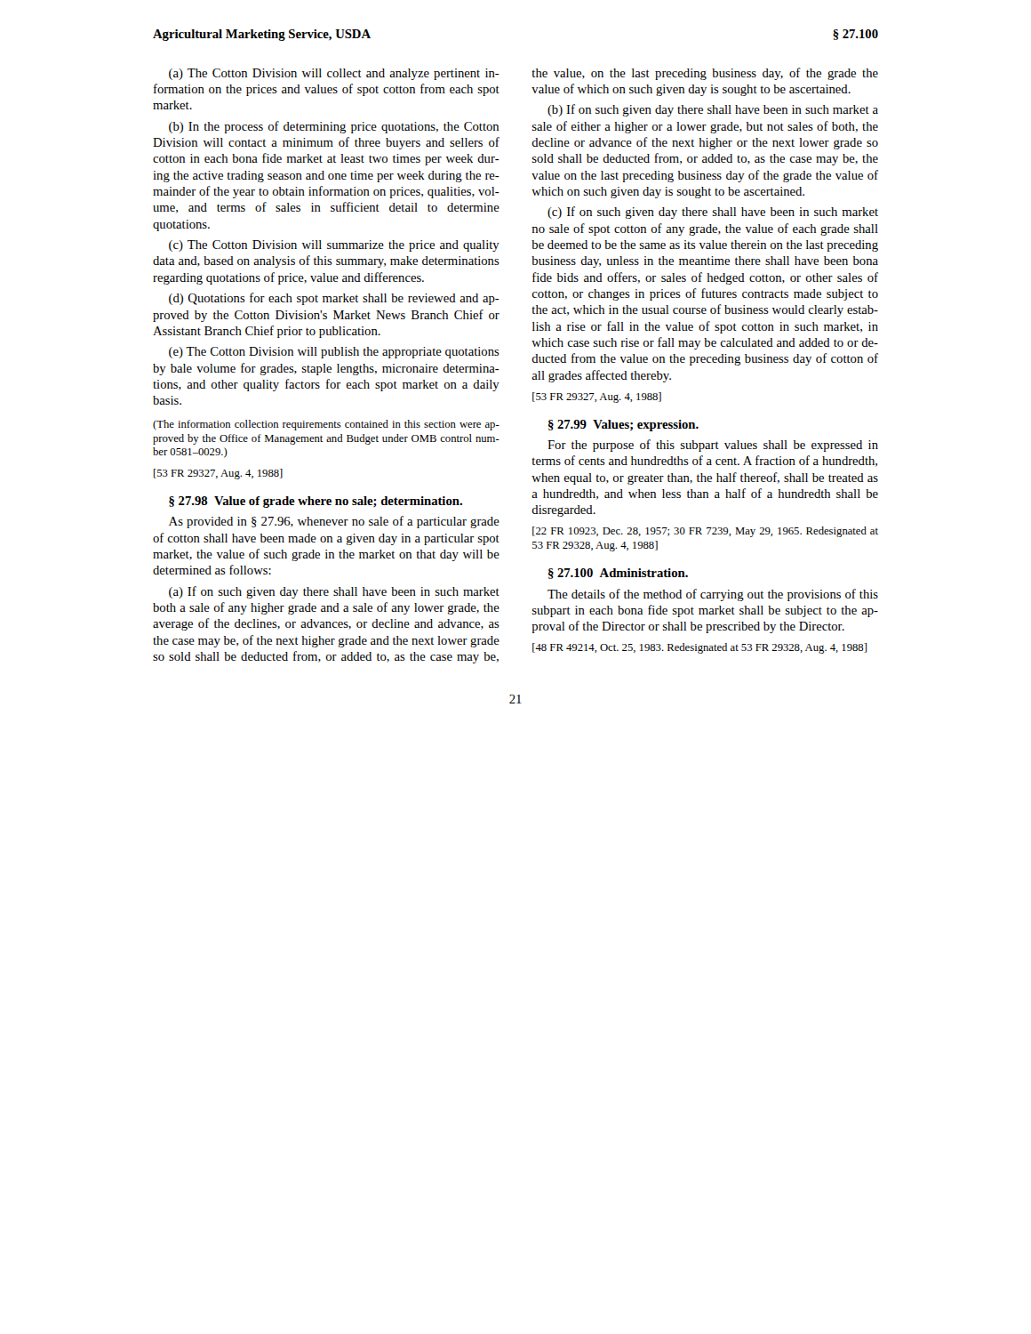Agricultural Marketing Service, USDA
§ 27.100
(a) The Cotton Division will collect and analyze pertinent information on the prices and values of spot cotton from each spot market.
(b) In the process of determining price quotations, the Cotton Division will contact a minimum of three buyers and sellers of cotton in each bona fide market at least two times per week during the active trading season and one time per week during the remainder of the year to obtain information on prices, qualities, volume, and terms of sales in sufficient detail to determine quotations.
(c) The Cotton Division will summarize the price and quality data and, based on analysis of this summary, make determinations regarding quotations of price, value and differences.
(d) Quotations for each spot market shall be reviewed and approved by the Cotton Division's Market News Branch Chief or Assistant Branch Chief prior to publication.
(e) The Cotton Division will publish the appropriate quotations by bale volume for grades, staple lengths, micronaire determinations, and other quality factors for each spot market on a daily basis.
(The information collection requirements contained in this section were approved by the Office of Management and Budget under OMB control number 0581–0029.)
[53 FR 29327, Aug. 4, 1988]
§ 27.98 Value of grade where no sale; determination.
As provided in § 27.96, whenever no sale of a particular grade of cotton shall have been made on a given day in a particular spot market, the value of such grade in the market on that day will be determined as follows:
(a) If on such given day there shall have been in such market both a sale of any higher grade and a sale of any lower grade, the average of the declines, or advances, or decline and advance, as the case may be, of the next higher grade and the next lower grade so sold shall be deducted from, or added to, as the case may be, the value, on the last preceding business day, of the grade the value of which on such given day is sought to be ascertained.
(b) If on such given day there shall have been in such market a sale of either a higher or a lower grade, but not sales of both, the decline or advance of the next higher or the next lower grade so sold shall be deducted from, or added to, as the case may be, the value on the last preceding business day of the grade the value of which on such given day is sought to be ascertained.
(c) If on such given day there shall have been in such market no sale of spot cotton of any grade, the value of each grade shall be deemed to be the same as its value therein on the last preceding business day, unless in the meantime there shall have been bona fide bids and offers, or sales of hedged cotton, or other sales of cotton, or changes in prices of futures contracts made subject to the act, which in the usual course of business would clearly establish a rise or fall in the value of spot cotton in such market, in which case such rise or fall may be calculated and added to or deducted from the value on the preceding business day of cotton of all grades affected thereby.
[53 FR 29327, Aug. 4, 1988]
§ 27.99 Values; expression.
For the purpose of this subpart values shall be expressed in terms of cents and hundredths of a cent. A fraction of a hundredth, when equal to, or greater than, the half thereof, shall be treated as a hundredth, and when less than a half of a hundredth shall be disregarded.
[22 FR 10923, Dec. 28, 1957; 30 FR 7239, May 29, 1965. Redesignated at 53 FR 29328, Aug. 4, 1988]
§ 27.100 Administration.
The details of the method of carrying out the provisions of this subpart in each bona fide spot market shall be subject to the approval of the Director or shall be prescribed by the Director.
[48 FR 49214, Oct. 25, 1983. Redesignated at 53 FR 29328, Aug. 4, 1988]
21